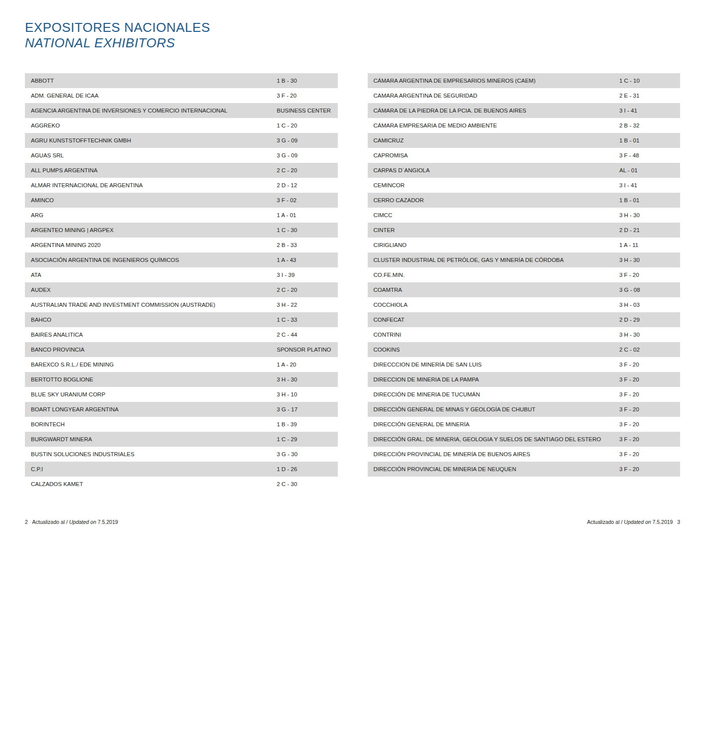EXPOSITORES NACIONALESNATIONAL EXHIBITORS
| ABBOTT | 1 B - 30 |
| ADM. GENERAL DE ICAA | 3 F - 20 |
| AGENCIA ARGENTINA DE INVERSIONES Y COMERCIO INTERNACIONAL | BUSINESS CENTER |
| AGGREKO | 1 C - 20 |
| AGRU KUNSTSTOFFTECHNIK GMBH | 3 G - 09 |
| AGUAS SRL | 3 G - 09 |
| ALL PUMPS ARGENTINA | 2 C - 20 |
| ALMAR INTERNACIONAL DE ARGENTINA | 2 D - 12 |
| AMINCO | 3 F - 02 |
| ARG | 1 A - 01 |
| ARGENTEO MINING / ARGPEX | 1 C - 30 |
| ARGENTINA MINING 2020 | 2 B - 33 |
| ASOCIACIÓN ARGENTINA DE INGENIEROS QUÍMICOS | 1 A - 43 |
| ATA | 3 I - 39 |
| AUDEX | 2 C - 20 |
| AUSTRALIAN TRADE AND INVESTMENT COMMISSION (AUSTRADE) | 3 H - 22 |
| BAHCO | 1 C - 33 |
| BAIRES ANALITICA | 2 C - 44 |
| BANCO PROVINCIA | SPONSOR PLATINO |
| BAREXCO S.R.L./ EDE MINING | 1 A - 20 |
| BERTOTTO BOGLIONE | 3 H - 30 |
| BLUE SKY URANIUM CORP | 3 H - 10 |
| BOART LONGYEAR ARGENTINA | 3 G - 17 |
| BORINTECH | 1 B - 39 |
| BURGWARDT MINERA | 1 C - 29 |
| BUSTIN SOLUCIONES INDUSTRIALES | 3 G - 30 |
| C.P.I | 1 D - 26 |
| CALZADOS KAMET | 2 C - 30 |
| CÁMARA ARGENTINA DE EMPRESARIOS MINEROS (CAEM) | 1 C - 10 |
| CAMARA ARGENTINA DE SEGURIDAD | 2 E - 31 |
| CÁMARA DE LA PIEDRA DE LA PCIA. DE BUENOS AIRES | 3 I - 41 |
| CÁMARA EMPRESARIA DE MEDIO AMBIENTE | 2 B - 32 |
| CAMICRUZ | 1 B - 01 |
| CAPROMISA | 3 F - 48 |
| CARPAS D´ANGIOLA | AL - 01 |
| CEMINCOR | 3 I - 41 |
| CERRO CAZADOR | 1 B - 01 |
| CIMCC | 3 H - 30 |
| CINTER | 2 D - 21 |
| CIRIGLIANO | 1 A - 11 |
| CLUSTER INDUSTRIAL DE PETRÓLOE, GAS Y MINERÍA DE CÓRDOBA | 3 H - 30 |
| CO.FE.MIN. | 3 F - 20 |
| COAMTRA | 3 G - 08 |
| COCCHIOLA | 3 H - 03 |
| CONFECAT | 2 D - 29 |
| CONTRINI | 3 H - 30 |
| COOKINS | 2 C - 02 |
| DIRECCCION DE MINERÍA DE SAN LUIS | 3 F - 20 |
| DIRECCION DE MINERIA DE LA PAMPA | 3 F - 20 |
| DIRECCIÓN DE MINERIA DE TUCUMÁN | 3 F - 20 |
| DIRECCIÓN GENERAL DE MINAS Y GEOLOGÍA DE CHUBUT | 3 F - 20 |
| DIRECCIÓN GENERAL DE MINERÍA | 3 F - 20 |
| DIRECCIÓN GRAL. DE MINERIA, GEOLOGIA Y SUELOS DE SANTIAGO DEL ESTERO | 3 F - 20 |
| DIRECCIÓN PROVINCIAL DE MINERÍA DE BUENOS AIRES | 3 F - 20 |
| DIRECCIÓN PROVINCIAL DE MINERIA DE NEUQUEN | 3 F - 20 |
2 Actualizado al / Updated on 7.5.2019
Actualizado al / Updated on 7.5.2019 3